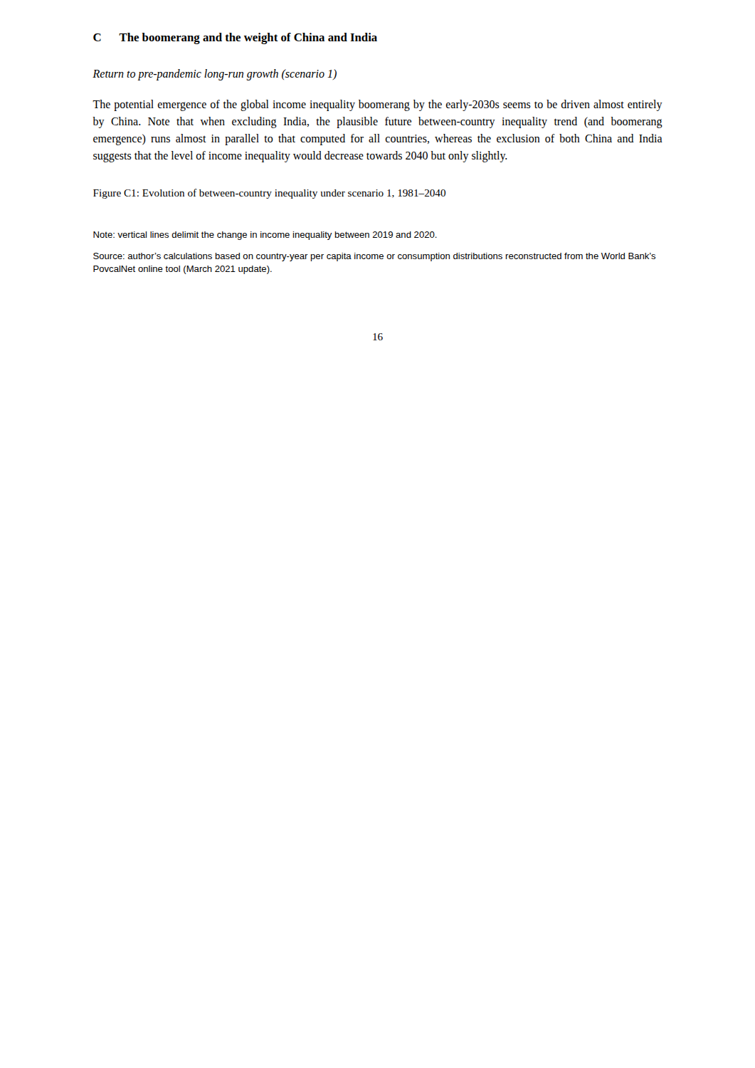CThe boomerang and the weight of China and India
Return to pre-pandemic long-run growth (scenario 1)
The potential emergence of the global income inequality boomerang by the early-2030s seems to be driven almost entirely by China. Note that when excluding India, the plausible future between-country inequality trend (and boomerang emergence) runs almost in parallel to that computed for all countries, whereas the exclusion of both China and India suggests that the level of income inequality would decrease towards 2040 but only slightly.
Figure C1: Evolution of between-country inequality under scenario 1, 1981–2040
Note: vertical lines delimit the change in income inequality between 2019 and 2020.
Source: author’s calculations based on country-year per capita income or consumption distributions reconstructed from the World Bank’s PovcalNet online tool (March 2021 update).
16